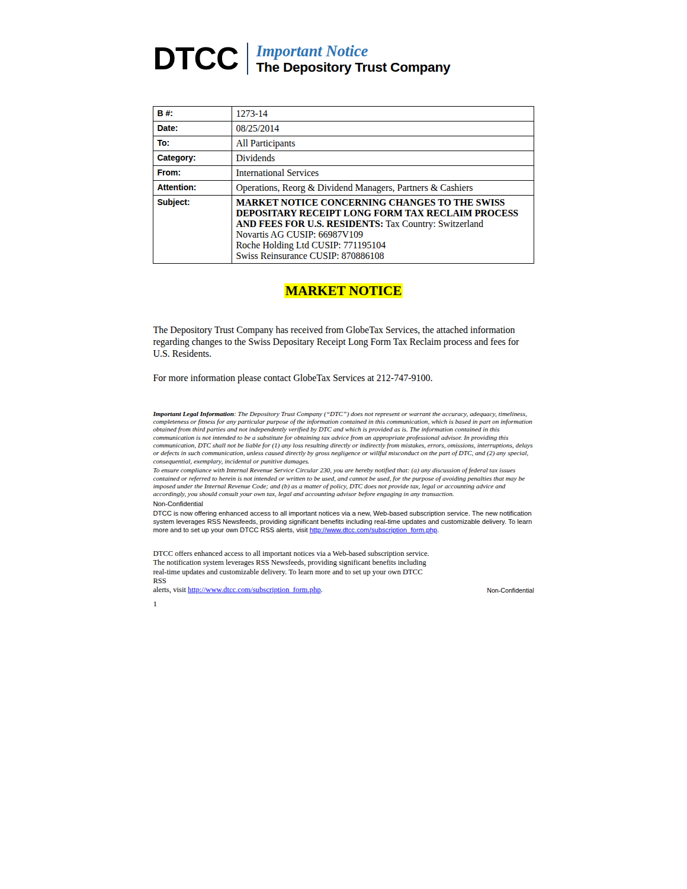DTCC
Important Notice
The Depository Trust Company
| B #: | 1273-14 |
| Date: | 08/25/2014 |
| To: | All Participants |
| Category: | Dividends |
| From: | International Services |
| Attention: | Operations, Reorg & Dividend Managers, Partners & Cashiers |
| Subject: | MARKET NOTICE CONCERNING CHANGES TO THE SWISS DEPOSITARY RECEIPT LONG FORM TAX RECLAIM PROCESS AND FEES FOR U.S. RESIDENTS: Tax Country: Switzerland Novartis AG CUSIP: 66987V109 Roche Holding Ltd CUSIP: 771195104 Swiss Reinsurance CUSIP: 870886108 |
MARKET NOTICE
The Depository Trust Company has received from GlobeTax Services, the attached information regarding changes to the Swiss Depositary Receipt Long Form Tax Reclaim process and fees for U.S. Residents.
For more information please contact GlobeTax Services at 212-747-9100.
Important Legal Information: The Depository Trust Company (“DTC”) does not represent or warrant the accuracy, adequacy, timeliness, completeness or fitness for any particular purpose of the information contained in this communication, which is based in part on information obtained from third parties and not independently verified by DTC and which is provided as is. The information contained in this communication is not intended to be a substitute for obtaining tax advice from an appropriate professional advisor. In providing this communication, DTC shall not be liable for (1) any loss resulting directly or indirectly from mistakes, errors, omissions, interruptions, delays or defects in such communication, unless caused directly by gross negligence or willful misconduct on the part of DTC, and (2) any special, consequential, exemplary, incidental or punitive damages.
To ensure compliance with Internal Revenue Service Circular 230, you are hereby notified that: (a) any discussion of federal tax issues contained or referred to herein is not intended or written to be used, and cannot be used, for the purpose of avoiding penalties that may be imposed under the Internal Revenue Code; and (b) as a matter of policy, DTC does not provide tax, legal or accounting advice and accordingly, you should consult your own tax, legal and accounting advisor before engaging in any transaction.
Non-Confidential
DTCC is now offering enhanced access to all important notices via a new, Web-based subscription service. The new notification system leverages RSS Newsfeeds, providing significant benefits including real-time updates and customizable delivery. To learn more and to set up your own DTCC RSS alerts, visit http://www.dtcc.com/subscription_form.php.
DTCC offers enhanced access to all important notices via a Web-based subscription service.
The notification system leverages RSS Newsfeeds, providing significant benefits including
real-time updates and customizable delivery. To learn more and to set up your own DTCC RSS
alerts, visit http://www.dtcc.com/subscription_form.php.
Non-Confidential
1